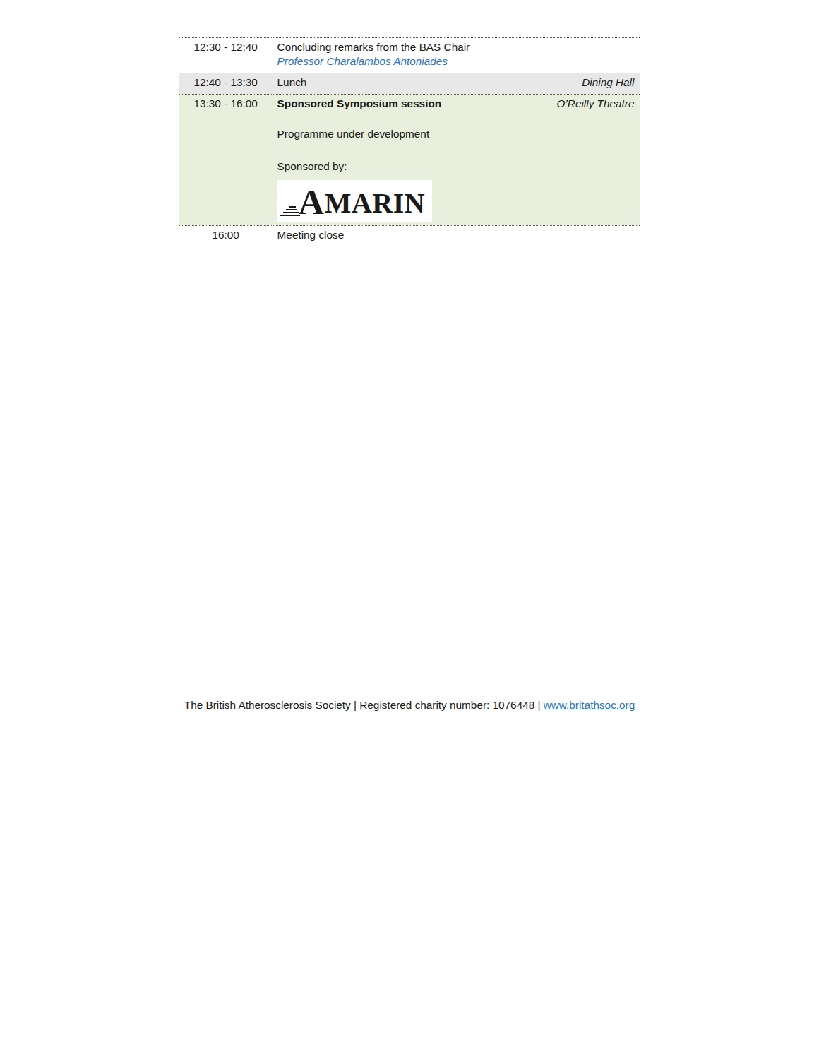| 12:30 - 12:40 | Concluding remarks from the BAS Chair Professor Charalambos Antoniades |
| 12:40 - 13:30 | Dining Hall Lunch |
| 13:30 - 16:00 | O’Reilly Theatre Sponsored Symposium session Programme under development Sponsored by: A MARIN |
| 16:00 | Meeting close |
The British Atherosclerosis Society | Registered charity number: 1076448 | www.britathsoc.org